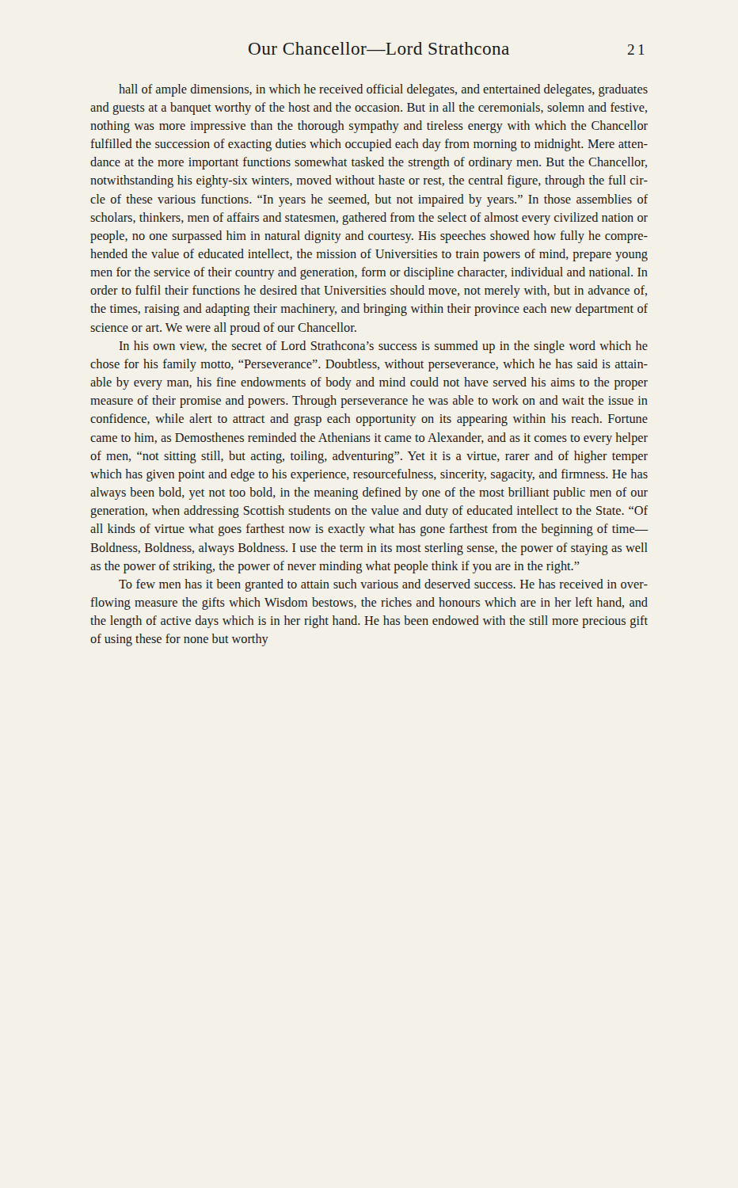Our Chancellor—Lord Strathcona 21
hall of ample dimensions, in which he received official delegates, and entertained delegates, graduates and guests at a banquet worthy of the host and the occasion. But in all the ceremonials, solemn and festive, nothing was more impressive than the thorough sympathy and tireless energy with which the Chancellor fulfilled the succession of exacting duties which occupied each day from morning to midnight. Mere attendance at the more important functions somewhat tasked the strength of ordinary men. But the Chancellor, notwithstanding his eighty-six winters, moved without haste or rest, the central figure, through the full circle of these various functions. “In years he seemed, but not impaired by years.” In those assemblies of scholars, thinkers, men of affairs and statesmen, gathered from the select of almost every civilized nation or people, no one surpassed him in natural dignity and courtesy. His speeches showed how fully he comprehended the value of educated intellect, the mission of Universities to train powers of mind, prepare young men for the service of their country and generation, form or discipline character, individual and national. In order to fulfil their functions he desired that Universities should move, not merely with, but in advance of, the times, raising and adapting their machinery, and bringing within their province each new department of science or art. We were all proud of our Chancellor.
In his own view, the secret of Lord Strathcona’s success is summed up in the single word which he chose for his family motto, “Perseverance”. Doubtless, without perseverance, which he has said is attainable by every man, his fine endowments of body and mind could not have served his aims to the proper measure of their promise and powers. Through perseverance he was able to work on and wait the issue in confidence, while alert to attract and grasp each opportunity on its appearing within his reach. Fortune came to him, as Demosthenes reminded the Athenians it came to Alexander, and as it comes to every helper of men, “not sitting still, but acting, toiling, adventuring”. Yet it is a virtue, rarer and of higher temper which has given point and edge to his experience, resourcefulness, sincerity, sagacity, and firmness. He has always been bold, yet not too bold, in the meaning defined by one of the most brilliant public men of our generation, when addressing Scottish students on the value and duty of educated intellect to the State. “Of all kinds of virtue what goes farthest now is exactly what has gone farthest from the beginning of time—Boldness, Boldness, always Boldness. I use the term in its most sterling sense, the power of staying as well as the power of striking, the power of never minding what people think if you are in the right.”
To few men has it been granted to attain such various and deserved success. He has received in overflowing measure the gifts which Wisdom bestows, the riches and honours which are in her left hand, and the length of active days which is in her right hand. He has been endowed with the still more precious gift of using these for none but worthy